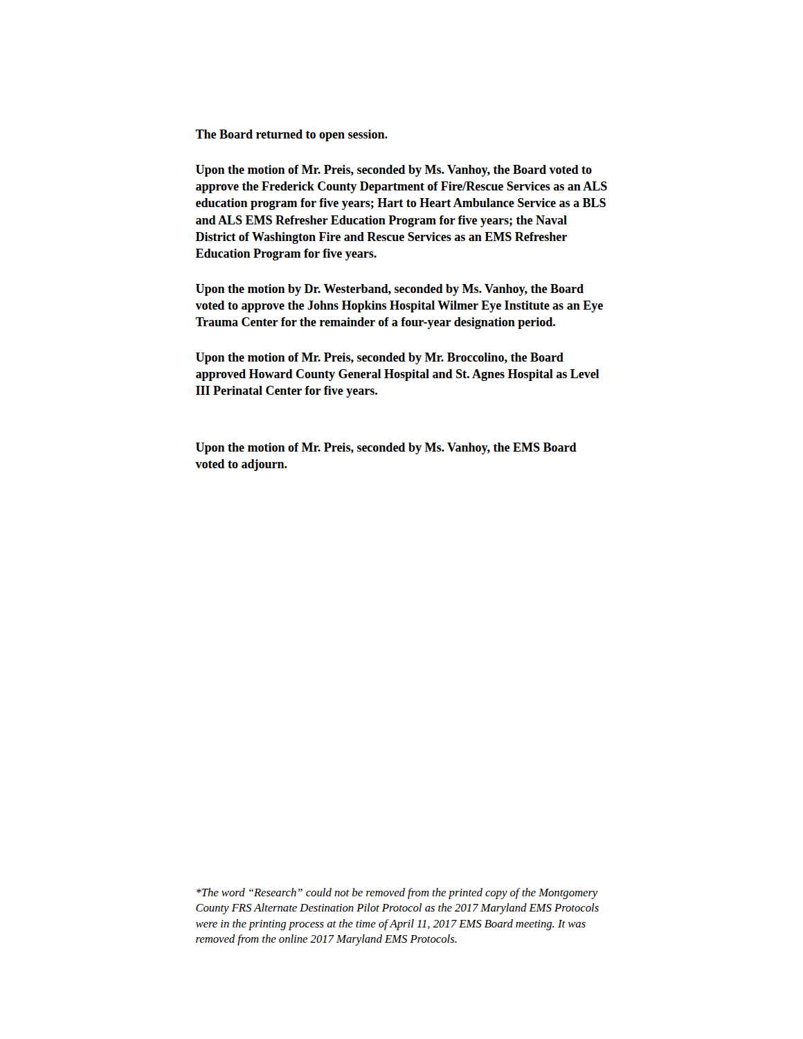The Board returned to open session.
Upon the motion of Mr. Preis, seconded by Ms. Vanhoy, the Board voted to approve the Frederick County Department of Fire/Rescue Services as an ALS education program for five years; Hart to Heart Ambulance Service as a BLS and ALS EMS Refresher Education Program for five years; the Naval District of Washington Fire and Rescue Services as an EMS Refresher Education Program for five years.
Upon the motion by Dr. Westerband, seconded by Ms. Vanhoy, the Board voted to approve the Johns Hopkins Hospital Wilmer Eye Institute as an Eye Trauma Center for the remainder of a four-year designation period.
Upon the motion of Mr. Preis, seconded by Mr. Broccolino, the Board approved Howard County General Hospital and St. Agnes Hospital as Level III Perinatal Center for five years.
Upon the motion of Mr. Preis, seconded by Ms. Vanhoy, the EMS Board voted to adjourn.
*The word “Research” could not be removed from the printed copy of the Montgomery County FRS Alternate Destination Pilot Protocol as the 2017 Maryland EMS Protocols were in the printing process at the time of April 11, 2017 EMS Board meeting. It was removed from the online 2017 Maryland EMS Protocols.